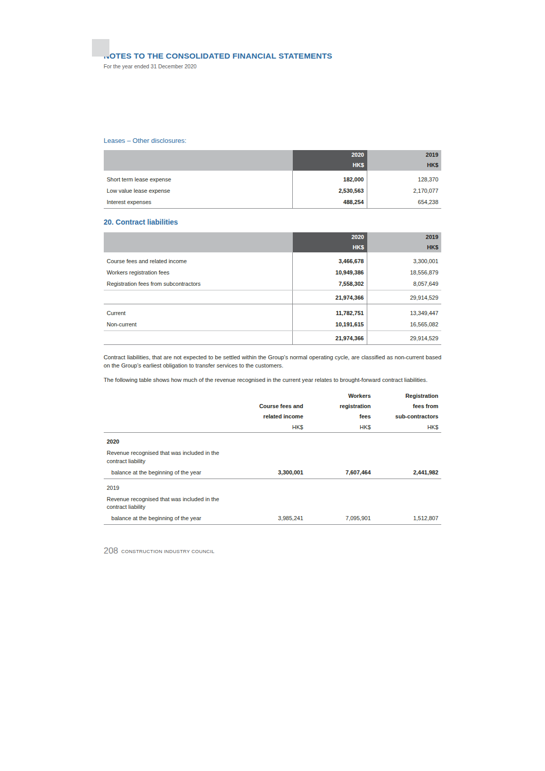Notes to the Consolidated Financial Statements
For the year ended 31 December 2020
Leases – Other disclosures:
| | 2020 | 2019 |
| --- | --- | --- |
| | HK$ | HK$ |
| Short term lease expense | 182,000 | 128,370 |
| Low value lease expense | 2,530,563 | 2,170,077 |
| Interest expenses | 488,254 | 654,238 |
20. Contract liabilities
| | 2020 | 2019 |
| --- | --- | --- |
| | HK$ | HK$ |
| Course fees and related income | 3,466,678 | 3,300,001 |
| Workers registration fees | 10,949,386 | 18,556,879 |
| Registration fees from subcontractors | 7,558,302 | 8,057,649 |
| | 21,974,366 | 29,914,529 |
| Current | 11,782,751 | 13,349,447 |
| Non-current | 10,191,615 | 16,565,082 |
| | 21,974,366 | 29,914,529 |
Contract liabilities, that are not expected to be settled within the Group’s normal operating cycle, are classified as non-current based on the Group’s earliest obligation to transfer services to the customers.
The following table shows how much of the revenue recognised in the current year relates to brought-forward contract liabilities.
| | | Workers | Registration |
| --- | --- | --- | --- |
| | Course fees and | registration | fees from |
| | related income | fees | sub-contractors |
| | HK$ | HK$ | HK$ |
| 2020 | | | |
| Revenue recognised that was included in the contract liability | | | |
| balance at the beginning of the year | 3,300,001 | 7,607,464 | 2,441,982 |
| 2019 | | | |
| Revenue recognised that was included in the contract liability | | | |
| balance at the beginning of the year | 3,985,241 | 7,095,901 | 1,512,807 |
208 Construction Industry Council